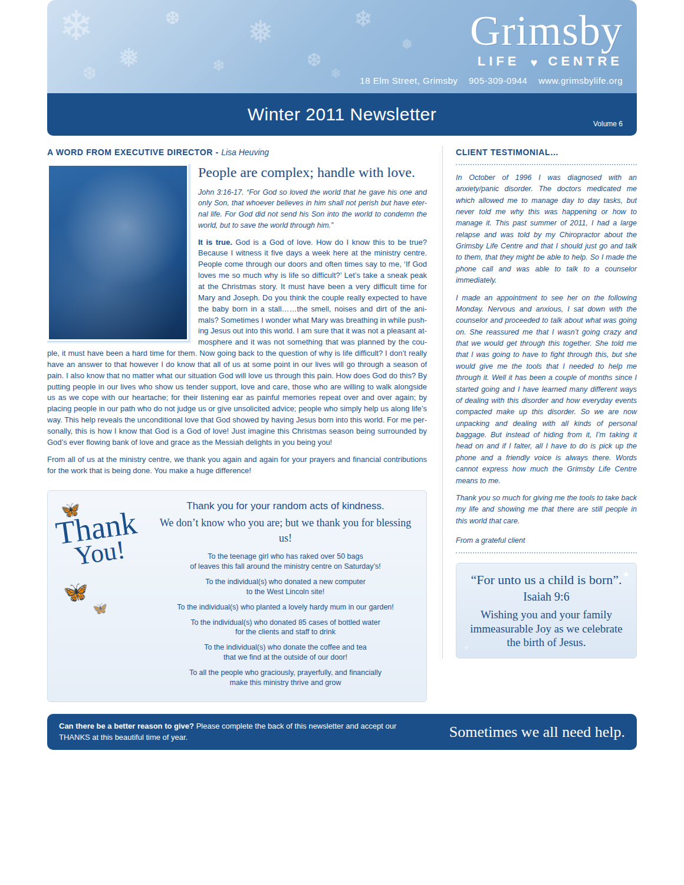❄❅❆❄❅ ❆❄❅❆❄
Grimsby
LIFE ♥ CENTRE
18 Elm Street, Grimsby 905-309-0944 www.grimsbylife.org
Winter 2011 Newsletter
Volume 6
A word from Executive Director - Lisa Heuving
People are complex; handle with love.
John 3:16-17. “For God so loved the world that he gave his one and only Son, that whoever believes in him shall not perish but have eternal life. For God did not send his Son into the world to condemn the world, but to save the world through him.”
It is true. God is a God of love. How do I know this to be true? Because I witness it five days a week here at the ministry centre. People come through our doors and often times say to me, ‘If God loves me so much why is life so difficult?’ Let’s take a sneak peak at the Christmas story. It must have been a very difficult time for Mary and Joseph. Do you think the couple really expected to have the baby born in a stall……the smell, noises and dirt of the animals? Sometimes I wonder what Mary was breathing in while pushing Jesus out into this world. I am sure that it was not a pleasant atmosphere and it was not something that was planned by the couple, it must have been a hard time for them. Now going back to the question of why is life difficult? I don’t really have an answer to that however I do know that all of us at some point in our lives will go through a season of pain. I also know that no matter what our situation God will love us through this pain. How does God do this? By putting people in our lives who show us tender support, love and care, those who are willing to walk alongside us as we cope with our heartache; for their listening ear as painful memories repeat over and over again; by placing people in our path who do not judge us or give unsolicited advice; people who simply help us along life’s way. This help reveals the unconditional love that God showed by having Jesus born into this world. For me personally, this is how I know that God is a God of love! Just imagine this Christmas season being surrounded by God’s ever flowing bank of love and grace as the Messiah delights in you being you!
From all of us at the ministry centre, we thank you again and again for your prayers and financial contributions for the work that is being done. You make a huge difference!
🦋 ThankYou! 🦋 🦋
Thank you for your random acts of kindness.
We don’t know who you are; but we thank you for blessing us!
To the teenage girl who has raked over 50 bags
of leaves this fall around the ministry centre on Saturday’s!
To the individual(s) who donated a new computer
to the West Lincoln site!
To the individual(s) who planted a lovely hardy mum in our garden!
To the individual(s) who donated 85 cases of bottled water
for the clients and staff to drink
To the individual(s) who donate the coffee and tea
that we find at the outside of our door!
To all the people who graciously, prayerfully, and financially
make this ministry thrive and grow
Client Testimonial…
In October of 1996 I was diagnosed with an anxiety/panic disorder. The doctors medicated me which allowed me to manage day to day tasks, but never told me why this was happening or how to manage it. This past summer of 2011, I had a large relapse and was told by my Chiropractor about the Grimsby Life Centre and that I should just go and talk to them, that they might be able to help. So I made the phone call and was able to talk to a counselor immediately.
I made an appointment to see her on the following Monday. Nervous and anxious, I sat down with the counselor and proceeded to talk about what was going on. She reassured me that I wasn’t going crazy and that we would get through this together. She told me that I was going to have to fight through this, but she would give me the tools that I needed to help me through it. Well it has been a couple of months since I started going and I have learned many different ways of dealing with this disorder and how everyday events compacted make up this disorder. So we are now unpacking and dealing with all kinds of personal baggage. But instead of hiding from it, I’m taking it head on and if I falter, all I have to do is pick up the phone and a friendly voice is always there. Words cannot express how much the Grimsby Life Centre means to me.
Thank you so much for giving me the tools to take back my life and showing me that there are still people in this world that care.
From a grateful client
✦ ✧ ✧
“For unto us a child is born”.
Isaiah 9:6
Wishing you and your family
immeasurable Joy as we celebrate
the birth of Jesus.
Can there be a better reason to give? Please complete the back of this newsletter and accept our THANKS at this beautiful time of year.
Sometimes we all need help.